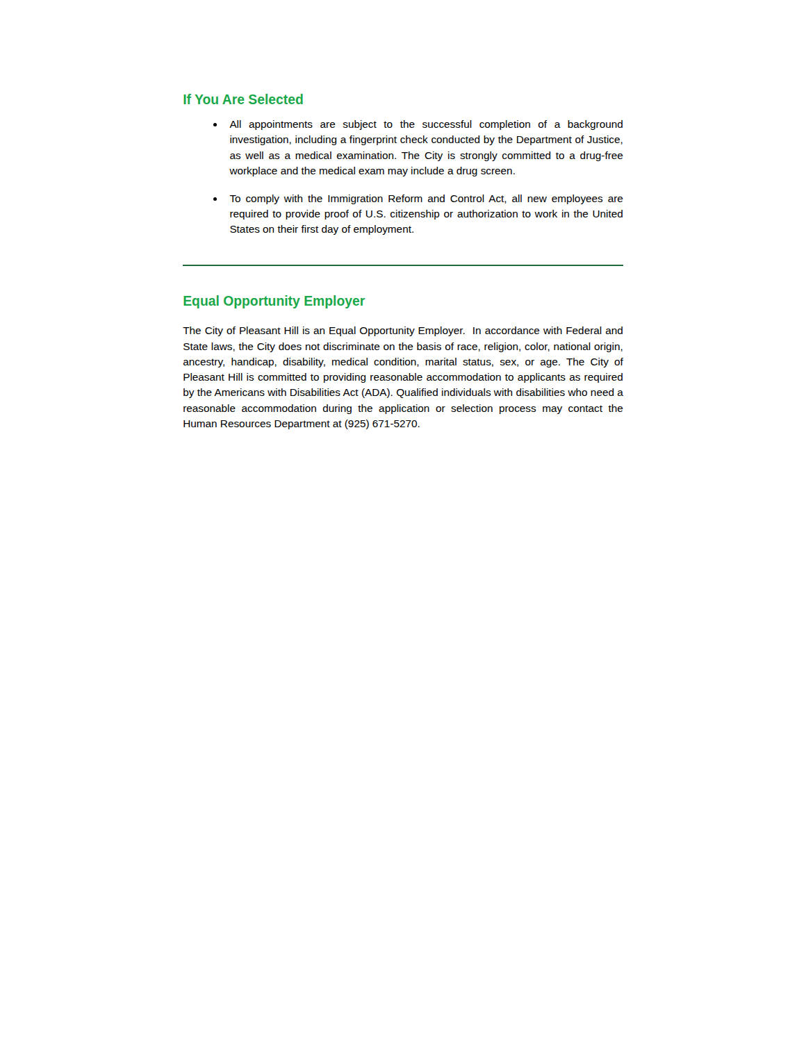If You Are Selected
All appointments are subject to the successful completion of a background investigation, including a fingerprint check conducted by the Department of Justice, as well as a medical examination. The City is strongly committed to a drug-free workplace and the medical exam may include a drug screen.
To comply with the Immigration Reform and Control Act, all new employees are required to provide proof of U.S. citizenship or authorization to work in the United States on their first day of employment.
Equal Opportunity Employer
The City of Pleasant Hill is an Equal Opportunity Employer. In accordance with Federal and State laws, the City does not discriminate on the basis of race, religion, color, national origin, ancestry, handicap, disability, medical condition, marital status, sex, or age. The City of Pleasant Hill is committed to providing reasonable accommodation to applicants as required by the Americans with Disabilities Act (ADA). Qualified individuals with disabilities who need a reasonable accommodation during the application or selection process may contact the Human Resources Department at (925) 671-5270.